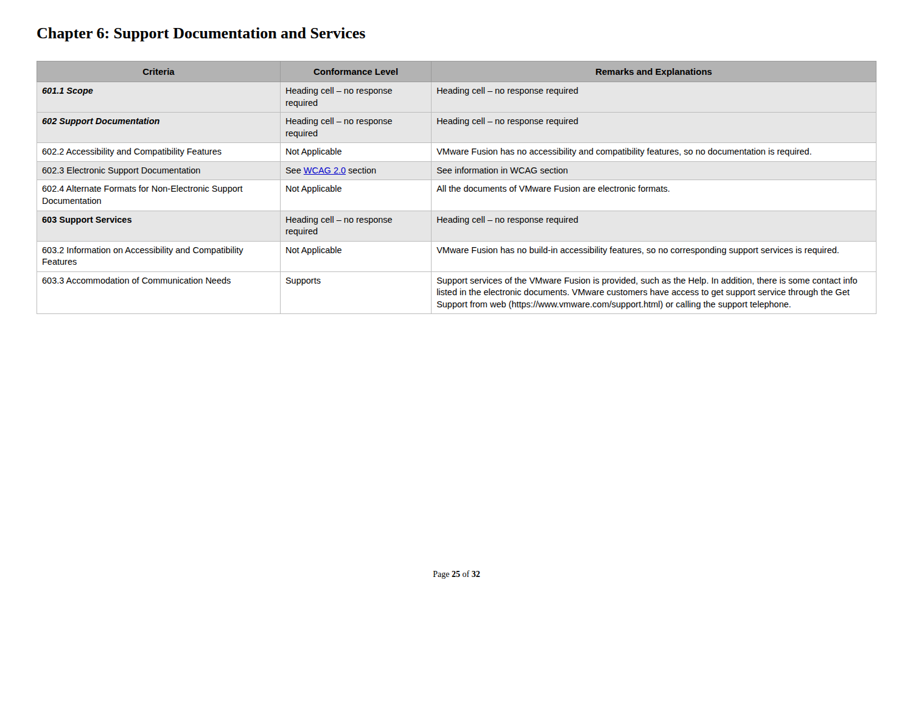Chapter 6: Support Documentation and Services
| Criteria | Conformance Level | Remarks and Explanations |
| --- | --- | --- |
| 601.1 Scope | Heading cell – no response required | Heading cell – no response required |
| 602 Support Documentation | Heading cell – no response required | Heading cell – no response required |
| 602.2 Accessibility and Compatibility Features | Not Applicable | VMware Fusion has no accessibility and compatibility features, so no documentation is required. |
| 602.3 Electronic Support Documentation | See WCAG 2.0 section | See information in WCAG section |
| 602.4 Alternate Formats for Non-Electronic Support Documentation | Not Applicable | All the documents of VMware Fusion are electronic formats. |
| 603 Support Services | Heading cell – no response required | Heading cell – no response required |
| 603.2 Information on Accessibility and Compatibility Features | Not Applicable | VMware Fusion has no build-in accessibility features, so no corresponding support services is required. |
| 603.3 Accommodation of Communication Needs | Supports | Support services of the VMware Fusion is provided, such as the Help. In addition, there is some contact info listed in the electronic documents. VMware customers have access to get support service through the Get Support from web (https://www.vmware.com/support.html) or calling the support telephone. |
Page 25 of 32